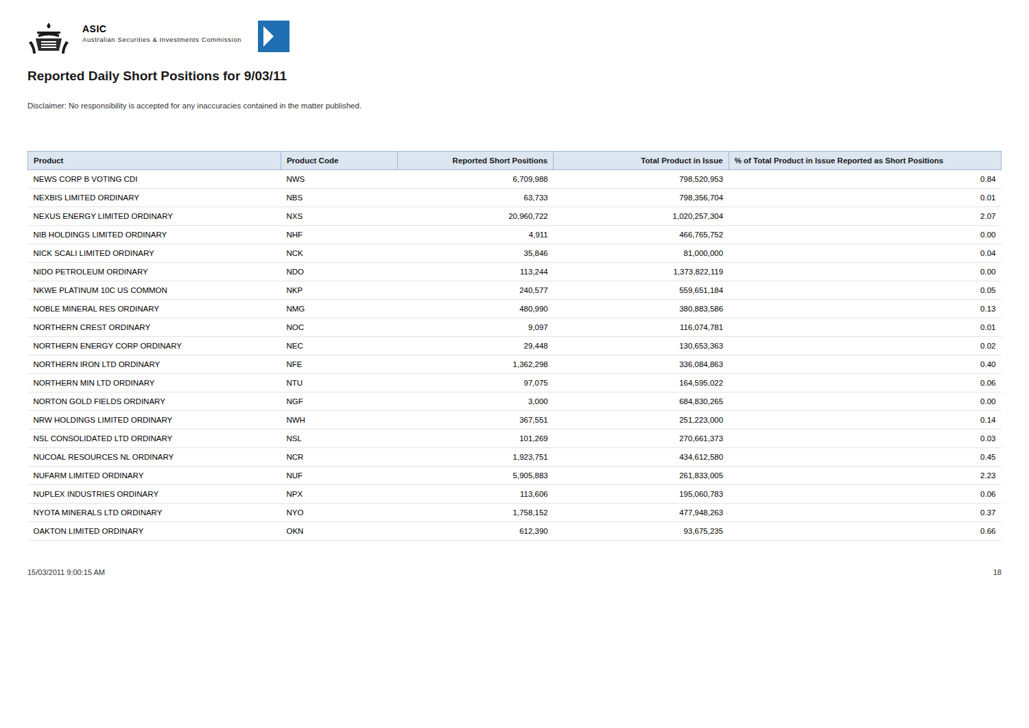ASIC
Australian Securities & Investments Commission
Reported Daily Short Positions for 9/03/11
Disclaimer: No responsibility is accepted for any inaccuracies contained in the matter published.
| Product | Product Code | Reported Short Positions | Total Product in Issue | % of Total Product in Issue Reported as Short Positions |
| --- | --- | --- | --- | --- |
| NEWS CORP B VOTING CDI | NWS | 6,709,988 | 798,520,953 | 0.84 |
| NEXBIS LIMITED ORDINARY | NBS | 63,733 | 798,356,704 | 0.01 |
| NEXUS ENERGY LIMITED ORDINARY | NXS | 20,960,722 | 1,020,257,304 | 2.07 |
| NIB HOLDINGS LIMITED ORDINARY | NHF | 4,911 | 466,765,752 | 0.00 |
| NICK SCALI LIMITED ORDINARY | NCK | 35,846 | 81,000,000 | 0.04 |
| NIDO PETROLEUM ORDINARY | NDO | 113,244 | 1,373,822,119 | 0.00 |
| NKWE PLATINUM 10C US COMMON | NKP | 240,577 | 559,651,184 | 0.05 |
| NOBLE MINERAL RES ORDINARY | NMG | 480,990 | 380,883,586 | 0.13 |
| NORTHERN CREST ORDINARY | NOC | 9,097 | 116,074,781 | 0.01 |
| NORTHERN ENERGY CORP ORDINARY | NEC | 29,448 | 130,653,363 | 0.02 |
| NORTHERN IRON LTD ORDINARY | NFE | 1,362,298 | 336,084,863 | 0.40 |
| NORTHERN MIN LTD ORDINARY | NTU | 97,075 | 164,595,022 | 0.06 |
| NORTON GOLD FIELDS ORDINARY | NGF | 3,000 | 684,830,265 | 0.00 |
| NRW HOLDINGS LIMITED ORDINARY | NWH | 367,551 | 251,223,000 | 0.14 |
| NSL CONSOLIDATED LTD ORDINARY | NSL | 101,269 | 270,661,373 | 0.03 |
| NUCOAL RESOURCES NL ORDINARY | NCR | 1,923,751 | 434,612,580 | 0.45 |
| NUFARM LIMITED ORDINARY | NUF | 5,905,883 | 261,833,005 | 2.23 |
| NUPLEX INDUSTRIES ORDINARY | NPX | 113,606 | 195,060,783 | 0.06 |
| NYOTA MINERALS LTD ORDINARY | NYO | 1,758,152 | 477,948,263 | 0.37 |
| OAKTON LIMITED ORDINARY | OKN | 612,390 | 93,675,235 | 0.66 |
15/03/2011 9:00:15 AM
18